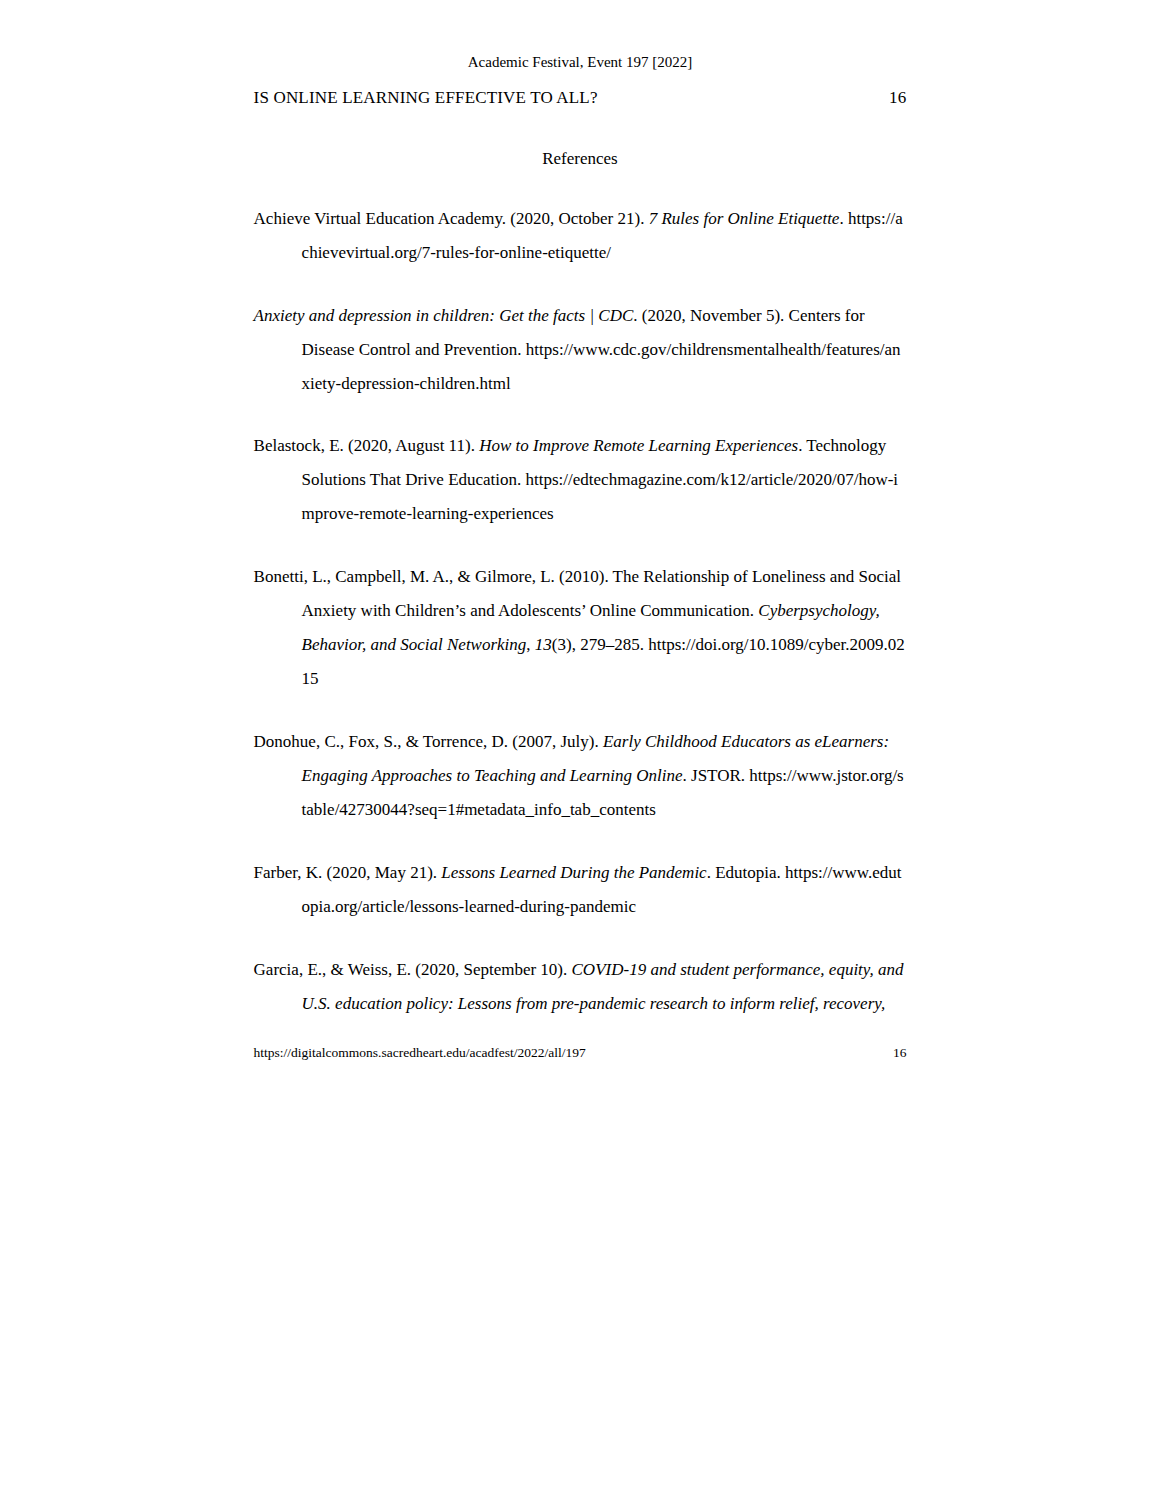Academic Festival, Event 197 [2022]
Is Online Learning Effective to All? 16
References
Achieve Virtual Education Academy. (2020, October 21). 7 Rules for Online Etiquette. https://achievevirtual.org/7-rules-for-online-etiquette/
Anxiety and depression in children: Get the facts | CDC. (2020, November 5). Centers for Disease Control and Prevention. https://www.cdc.gov/childrensmentalhealth/features/anxiety-depression-children.html
Belastock, E. (2020, August 11). How to Improve Remote Learning Experiences. Technology Solutions That Drive Education. https://edtechmagazine.com/k12/article/2020/07/how-improve-remote-learning-experiences
Bonetti, L., Campbell, M. A., & Gilmore, L. (2010). The Relationship of Loneliness and Social Anxiety with Children’s and Adolescents’ Online Communication. Cyberpsychology, Behavior, and Social Networking, 13(3), 279–285. https://doi.org/10.1089/cyber.2009.0215
Donohue, C., Fox, S., & Torrence, D. (2007, July). Early Childhood Educators as eLearners: Engaging Approaches to Teaching and Learning Online. JSTOR. https://www.jstor.org/stable/42730044?seq=1#metadata_info_tab_contents
Farber, K. (2020, May 21). Lessons Learned During the Pandemic. Edutopia. https://www.edutopia.org/article/lessons-learned-during-pandemic
Garcia, E., & Weiss, E. (2020, September 10). COVID-19 and student performance, equity, and U.S. education policy: Lessons from pre-pandemic research to inform relief, recovery,
https://digitalcommons.sacredheart.edu/acadfest/2022/all/197 16